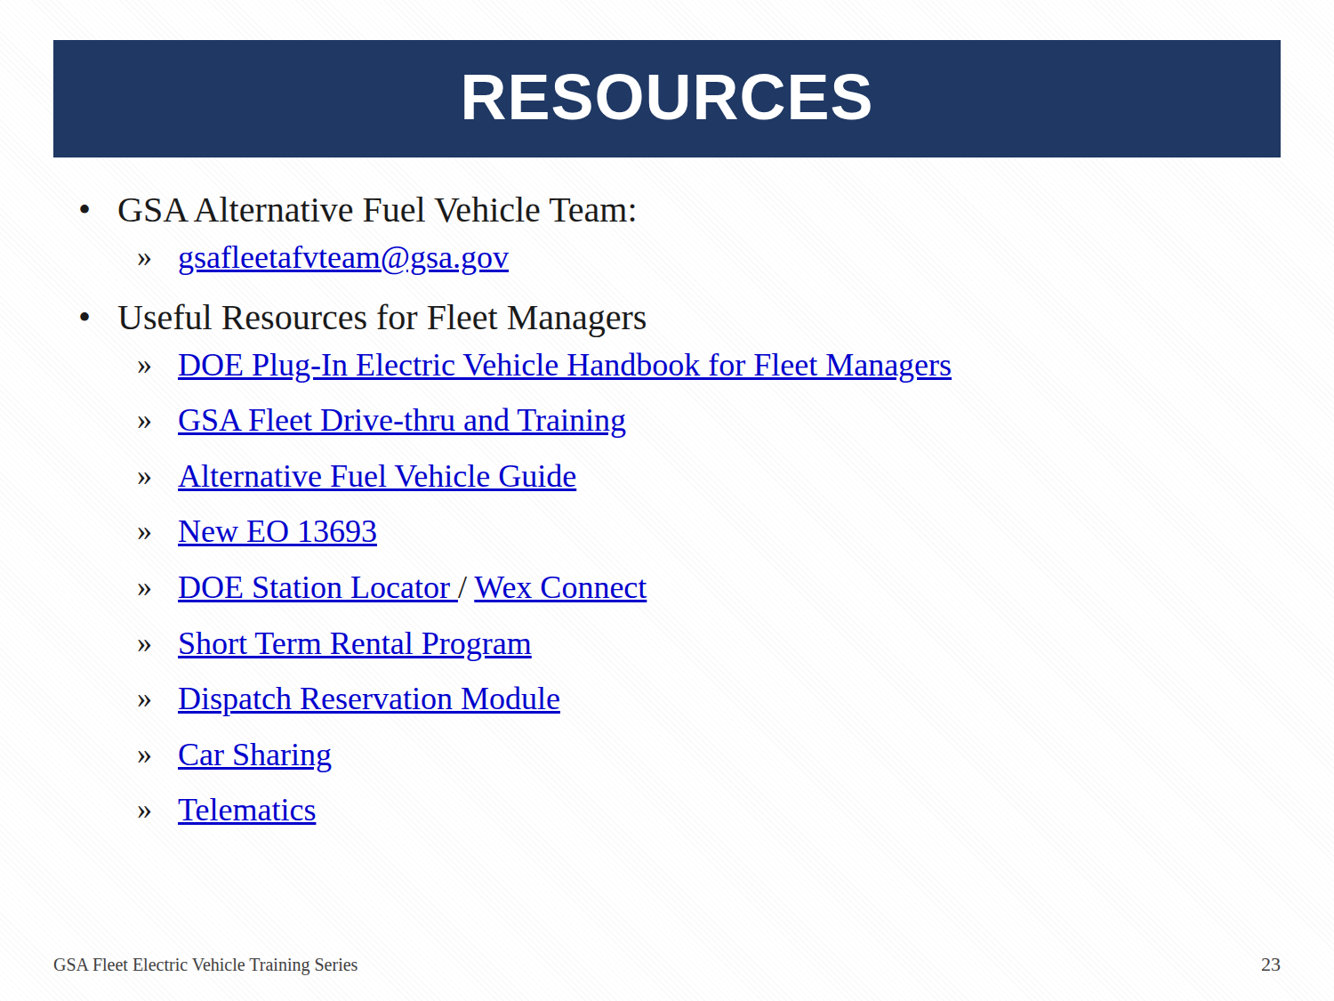RESOURCES
GSA Alternative Fuel Vehicle Team:
gsafleetafvteam@gsa.gov
Useful Resources for Fleet Managers
DOE Plug-In Electric Vehicle Handbook for Fleet Managers
GSA Fleet Drive-thru and Training
Alternative Fuel Vehicle Guide
New EO 13693
DOE Station Locator / Wex Connect
Short Term Rental Program
Dispatch Reservation Module
Car Sharing
Telematics
GSA Fleet Electric Vehicle Training Series 23